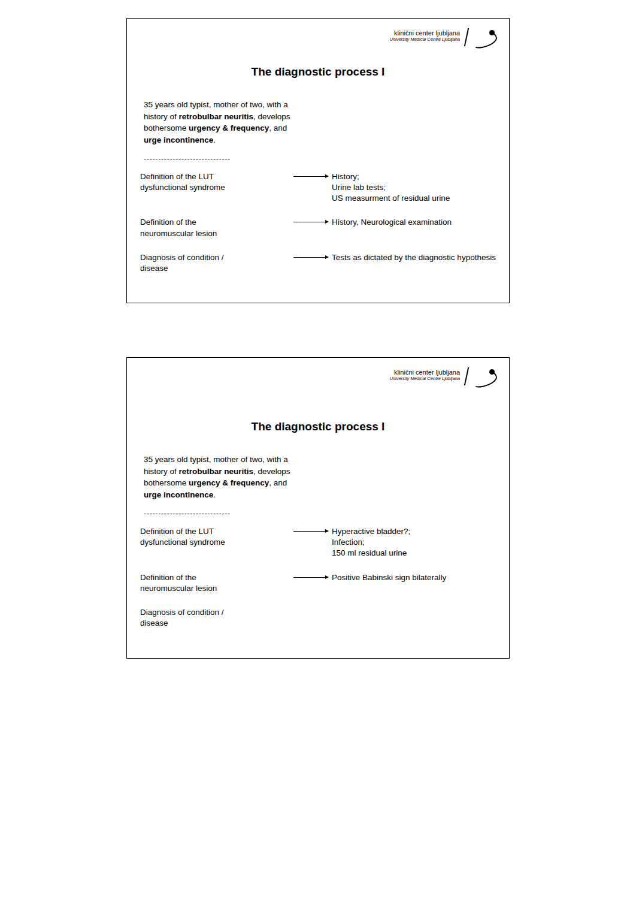klinični center ljubljana
University Medical Centre Ljubljana
The diagnostic process I
35 years old typist, mother of two, with a history of retrobulbar neuritis, develops bothersome urgency & frequency, and urge incontinence.
------------------------------
| Definition of the LUT dysfunctional syndrome | | History; Urine lab tests; US measurment of residual urine |
| Definition of the neuromuscular lesion | | History, Neurological examination |
| Diagnosis of condition / disease | | Tests as dictated by the diagnostic hypothesis |
klinični center ljubljana
University Medical Centre Ljubljana
The diagnostic process I
35 years old typist, mother of two, with a history of retrobulbar neuritis, develops bothersome urgency & frequency, and urge incontinence.
------------------------------
| Definition of the LUT dysfunctional syndrome | | Hyperactive bladder?; Infection; 150 ml residual urine |
| Definition of the neuromuscular lesion | | Positive Babinski sign bilaterally |
| Diagnosis of condition / disease | | |